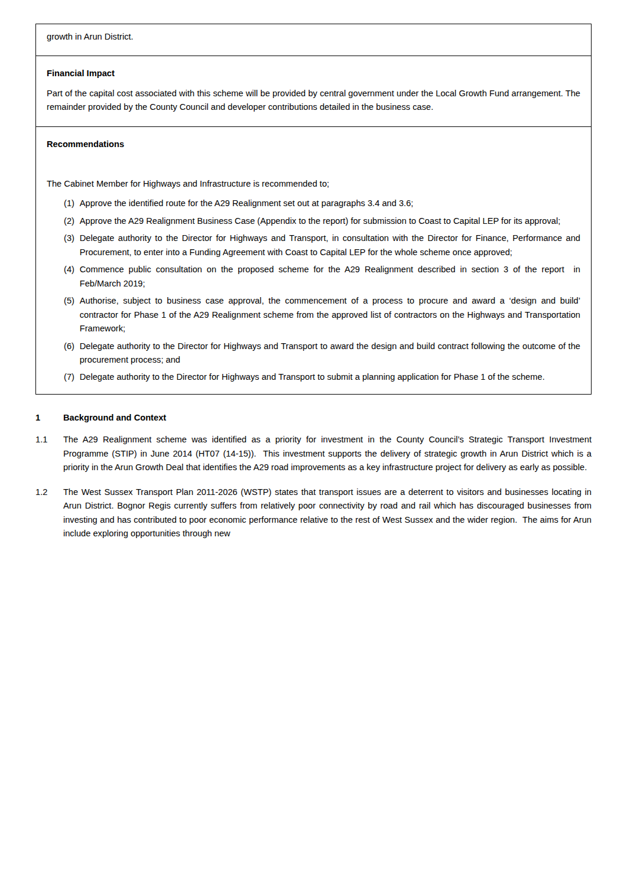growth in Arun District.
Financial Impact
Part of the capital cost associated with this scheme will be provided by central government under the Local Growth Fund arrangement. The remainder provided by the County Council and developer contributions detailed in the business case.
Recommendations
The Cabinet Member for Highways and Infrastructure is recommended to;
(1) Approve the identified route for the A29 Realignment set out at paragraphs 3.4 and 3.6;
(2) Approve the A29 Realignment Business Case (Appendix to the report) for submission to Coast to Capital LEP for its approval;
(3) Delegate authority to the Director for Highways and Transport, in consultation with the Director for Finance, Performance and Procurement, to enter into a Funding Agreement with Coast to Capital LEP for the whole scheme once approved;
(4) Commence public consultation on the proposed scheme for the A29 Realignment described in section 3 of the report in Feb/March 2019;
(5) Authorise, subject to business case approval, the commencement of a process to procure and award a ‘design and build’ contractor for Phase 1 of the A29 Realignment scheme from the approved list of contractors on the Highways and Transportation Framework;
(6) Delegate authority to the Director for Highways and Transport to award the design and build contract following the outcome of the procurement process; and
(7) Delegate authority to the Director for Highways and Transport to submit a planning application for Phase 1 of the scheme.
1 Background and Context
1.1 The A29 Realignment scheme was identified as a priority for investment in the County Council’s Strategic Transport Investment Programme (STIP) in June 2014 (HT07 (14-15)). This investment supports the delivery of strategic growth in Arun District which is a priority in the Arun Growth Deal that identifies the A29 road improvements as a key infrastructure project for delivery as early as possible.
1.2 The West Sussex Transport Plan 2011-2026 (WSTP) states that transport issues are a deterrent to visitors and businesses locating in Arun District. Bognor Regis currently suffers from relatively poor connectivity by road and rail which has discouraged businesses from investing and has contributed to poor economic performance relative to the rest of West Sussex and the wider region. The aims for Arun include exploring opportunities through new